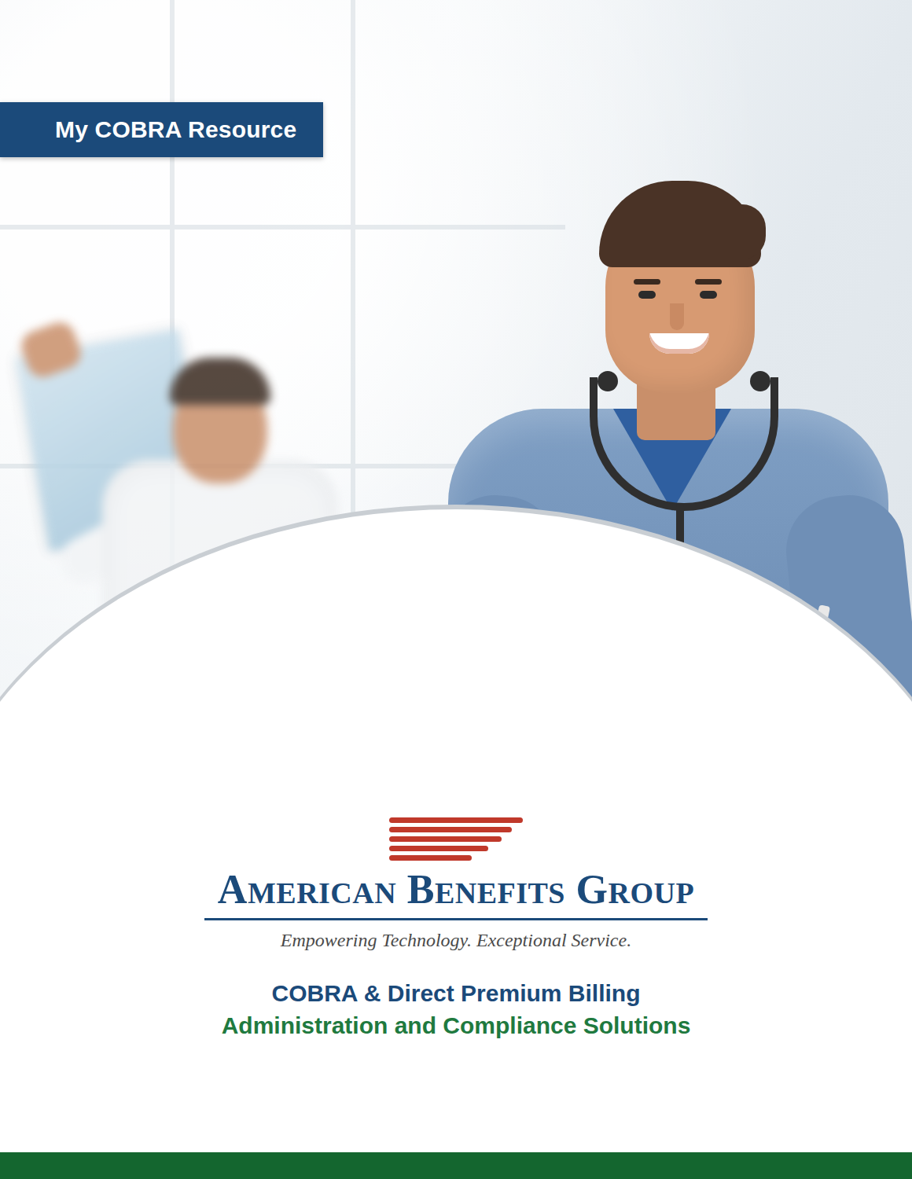My COBRA Resource
AMERICAN BENEFITS GROUP
Empowering Technology. Exceptional Service.
COBRA & Direct Premium Billing
Administration and Compliance Solutions